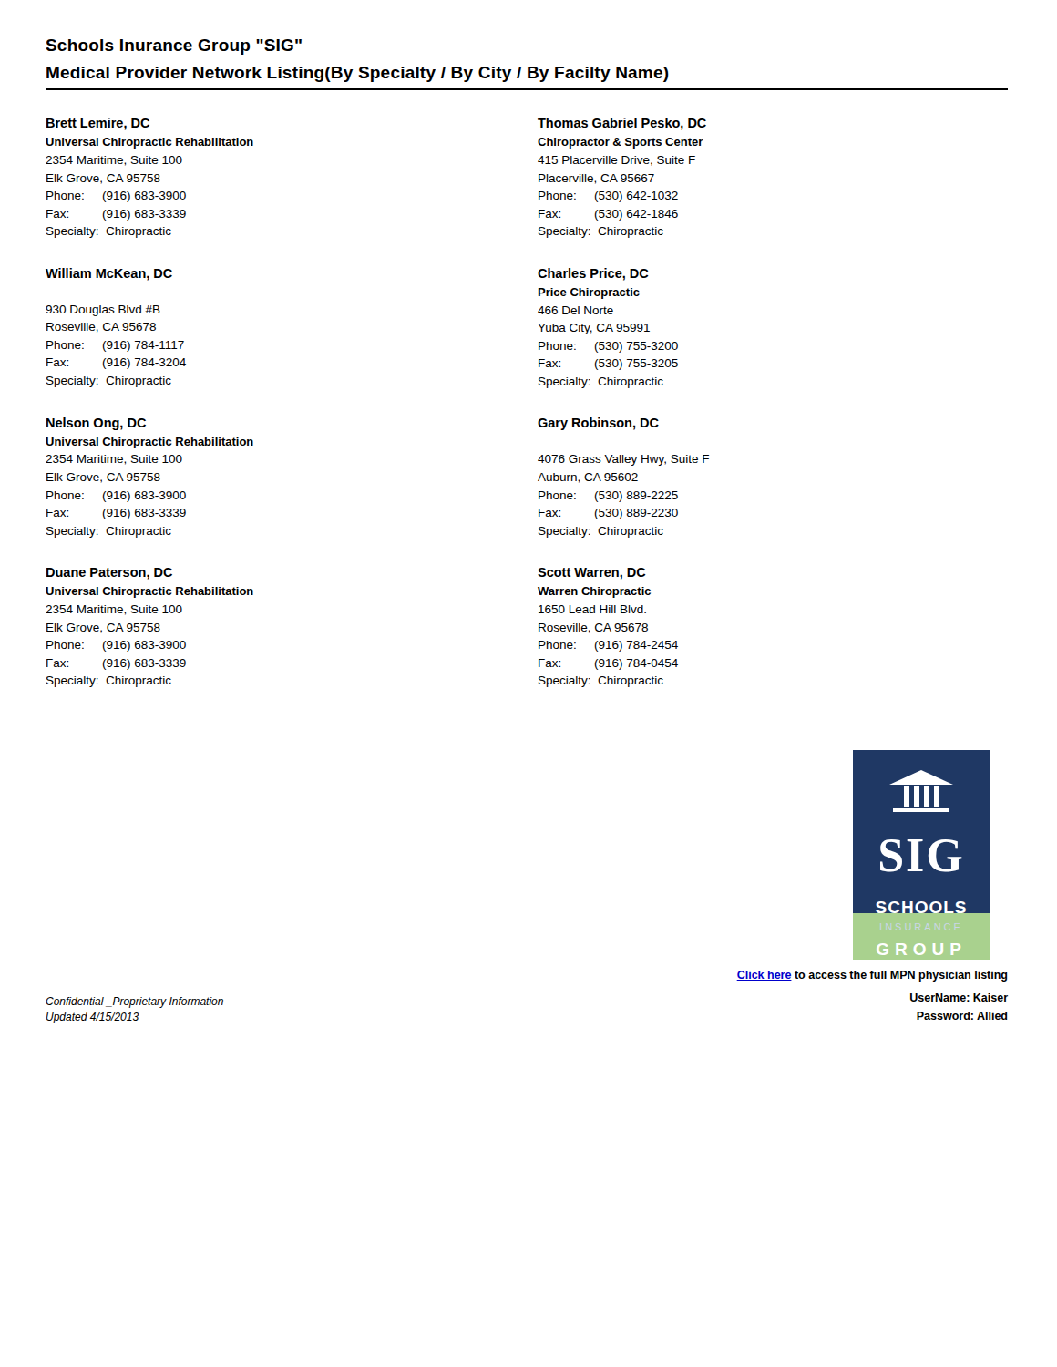Schools Inurance Group "SIG"
Medical Provider Network Listing(By Specialty / By City / By Facilty Name)
Brett Lemire, DC
Universal Chiropractic Rehabilitation
2354 Maritime, Suite 100 Elk Grove, CA 95758 Phone:(916) 683-3900 Fax:(916) 683-3339 Specialty: Chiropractic
William McKean, DC
930 Douglas Blvd #B Roseville, CA 95678 Phone:(916) 784-1117 Fax:(916) 784-3204 Specialty: Chiropractic
Nelson Ong, DC
Universal Chiropractic Rehabilitation
2354 Maritime, Suite 100 Elk Grove, CA 95758 Phone:(916) 683-3900 Fax:(916) 683-3339 Specialty: Chiropractic
Duane Paterson, DC
Universal Chiropractic Rehabilitation
2354 Maritime, Suite 100 Elk Grove, CA 95758 Phone:(916) 683-3900 Fax:(916) 683-3339 Specialty: Chiropractic
Thomas Gabriel Pesko, DC
Chiropractor & Sports Center
415 Placerville Drive, Suite F Placerville, CA 95667 Phone:(530) 642-1032 Fax:(530) 642-1846 Specialty: Chiropractic
Charles Price, DC
Price Chiropractic
466 Del Norte Yuba City, CA 95991 Phone:(530) 755-3200 Fax:(530) 755-3205 Specialty: Chiropractic
Gary Robinson, DC
4076 Grass Valley Hwy, Suite F Auburn, CA 95602 Phone:(530) 889-2225 Fax:(530) 889-2230 Specialty: Chiropractic
Scott Warren, DC
Warren Chiropractic
1650 Lead Hill Blvd. Roseville, CA 95678 Phone:(916) 784-2454 Fax:(916) 784-0454 Specialty: Chiropractic
SIG
SCHOOLS
INSURANCE
GROUP
Click here to access the full MPN physician listing
Confidential _Proprietary Information
Updated 4/15/2013
UserName: Kaiser
Password: Allied